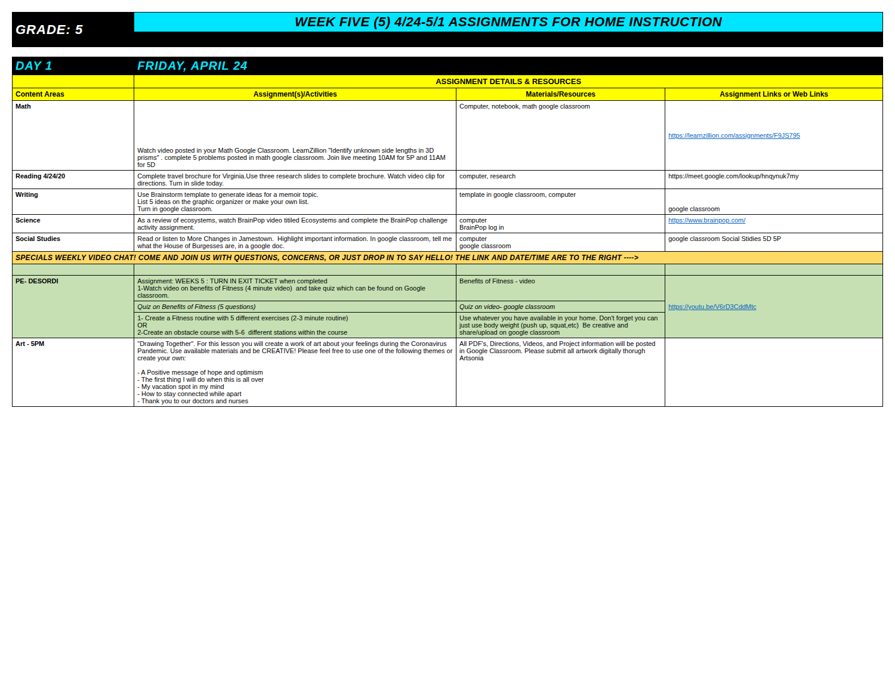| GRADE: 5 | WEEK FIVE (5) 4/24-5/1 ASSIGNMENTS FOR HOME INSTRUCTION |
| DAY 1 | FRIDAY, APRIL 24 | | |
| | ASSIGNMENT DETAILS & RESOURCES |
| Content Areas | Assignment(s)/Activities | Materials/Resources | Assignment Links or Web Links |
| Math | Watch video posted in your Math Google Classroom. LearnZillion "Identify unknown side lengths in 3D prisms" . complete 5 problems posted in math google classroom. Join live meeting 10AM for 5P and 11AM for 5D | Computer, notebook, math google classroom | https://learnzillion.com/assignments/F9JS795 |
| Reading 4/24/20 | Complete travel brochure for Virginia.Use three research slides to complete brochure. Watch video clip for directions. Turn in slide today. | computer, research | https://meet.google.com/lookup/hnqynuk7my |
| Writing | Use Brainstorm template to generate ideas for a memoir topic. List 5 ideas on the graphic organizer or make your own list. Turn in google classroom. | template in google classroom, computer | google classroom |
| Science | As a review of ecosystems, watch BrainPop video titiled Ecosystems and complete the BrainPop challenge activity assignment. | computer BrainPop log in | https://www.brainpop.com/ |
| Social Studies | Read or listen to More Changes in Jamestown. Highlight important information. In google classroom, tell me what the House of Burgesses are, in a google doc. | computer google classroom | google classroom Social Stidies 5D 5P |
| SPECIALS WEEKLY VIDEO CHAT! COME AND JOIN US WITH QUESTIONS, CONCERNS, OR JUST DROP IN TO SAY HELLO! THE LINK AND DATE/TIME ARE TO THE RIGHT ----> |
| PE- DESORDI | Assignment: WEEKS 5 : TURN IN EXIT TICKET when completed 1-Watch video on benefits of Fitness (4 minute video) and take quiz which can be found on Google classroom. | Benefits of Fitness - video | https://youtu.be/V6rD3CddMtc |
| Quiz on Benefits of Fitness (5 questions) | Quiz on video- google classroom |
| 1- Create a Fitness routine with 5 different exercises (2-3 minute routine) OR 2-Create an obstacle course with 5-6 different stations within the course | Use whatever you have available in your home. Don't forget you can just use body weight (push up, squat,etc) Be creative and share/upload on google classroom |
| Art - 5PM | "Drawing Together". For this lesson you will create a work of art about your feelings during the Coronavirus Pandemic. Use available materials and be CREATIVE! Please feel free to use one of the following themes or create your own: - A Positive message of hope and optimism - The first thing I will do when this is all over - My vacation spot in my mind - How to stay connected while apart - Thank you to our doctors and nurses | All PDF's, Directions, Videos, and Project information will be posted in Google Classroom. Please submit all artwork digitally thorugh Artsonia | |